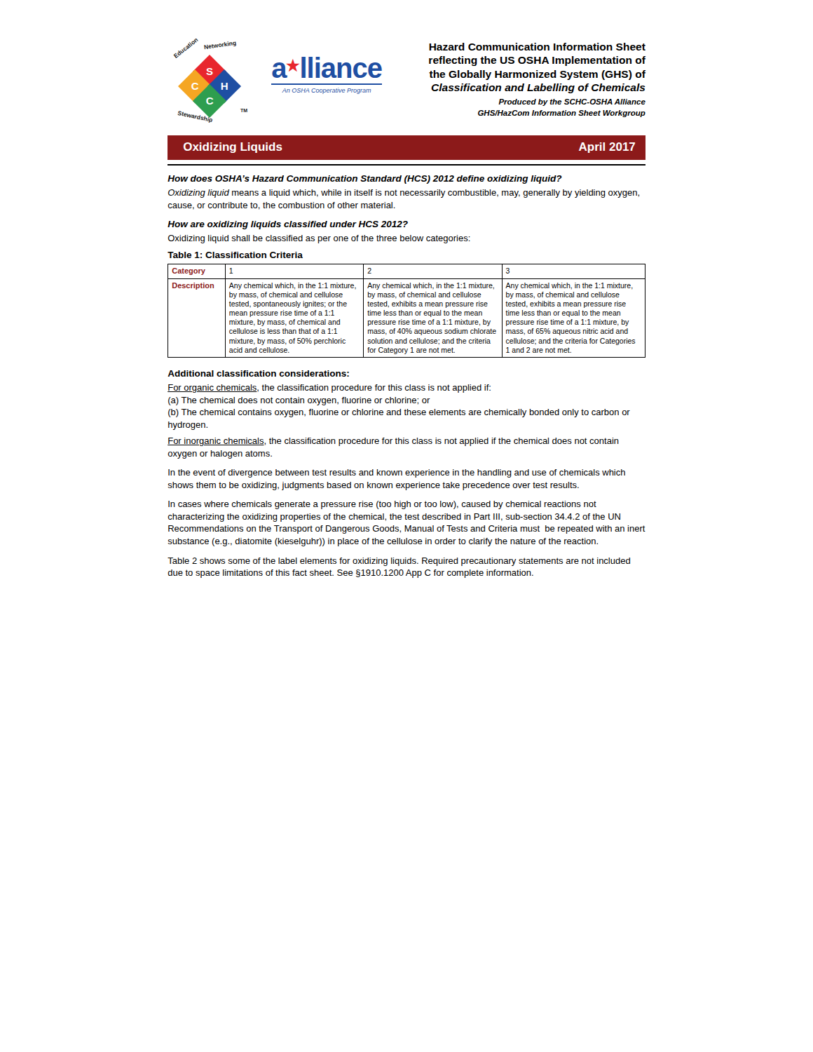Education Networking Stewardship TM
S
C
H
C
a★lliance
An OSHA Cooperative Program
Hazard Communication Information Sheet
reflecting the US OSHA Implementation of
the Globally Harmonized System (GHS) of
Classification and Labelling of Chemicals
Produced by the SCHC-OSHA Alliance
GHS/HazCom Information Sheet Workgroup
Oxidizing Liquids
April 2017
How does OSHA’s Hazard Communication Standard (HCS) 2012 define oxidizing liquid?
Oxidizing liquid means a liquid which, while in itself is not necessarily combustible, may, generally by yielding oxygen, cause, or contribute to, the combustion of other material.
How are oxidizing liquids classified under HCS 2012?
Oxidizing liquid shall be classified as per one of the three below categories:
Table 1: Classification Criteria
| Category | 1 | 2 | 3 |
| Description | Any chemical which, in the 1:1 mixture, by mass, of chemical and cellulose tested, spontaneously ignites; or the mean pressure rise time of a 1:1 mixture, by mass, of chemical and cellulose is less than that of a 1:1 mixture, by mass, of 50% perchloric acid and cellulose. | Any chemical which, in the 1:1 mixture, by mass, of chemical and cellulose tested, exhibits a mean pressure rise time less than or equal to the mean pressure rise time of a 1:1 mixture, by mass, of 40% aqueous sodium chlorate solution and cellulose; and the criteria for Category 1 are not met. | Any chemical which, in the 1:1 mixture, by mass, of chemical and cellulose tested, exhibits a mean pressure rise time less than or equal to the mean pressure rise time of a 1:1 mixture, by mass, of 65% aqueous nitric acid and cellulose; and the criteria for Categories 1 and 2 are not met. |
Additional classification considerations:
For organic chemicals, the classification procedure for this class is not applied if:
(a) The chemical does not contain oxygen, fluorine or chlorine; or
(b) The chemical contains oxygen, fluorine or chlorine and these elements are chemically bonded only to carbon or hydrogen.
For inorganic chemicals, the classification procedure for this class is not applied if the chemical does not contain oxygen or halogen atoms.
In the event of divergence between test results and known experience in the handling and use of chemicals which shows them to be oxidizing, judgments based on known experience take precedence over test results.
In cases where chemicals generate a pressure rise (too high or too low), caused by chemical reactions not characterizing the oxidizing properties of the chemical, the test described in Part III, sub-section 34.4.2 of the UN Recommendations on the Transport of Dangerous Goods, Manual of Tests and Criteria must be repeated with an inert substance (e.g., diatomite (kieselguhr)) in place of the cellulose in order to clarify the nature of the reaction.
Table 2 shows some of the label elements for oxidizing liquids. Required precautionary statements are not included due to space limitations of this fact sheet. See §1910.1200 App C for complete information.